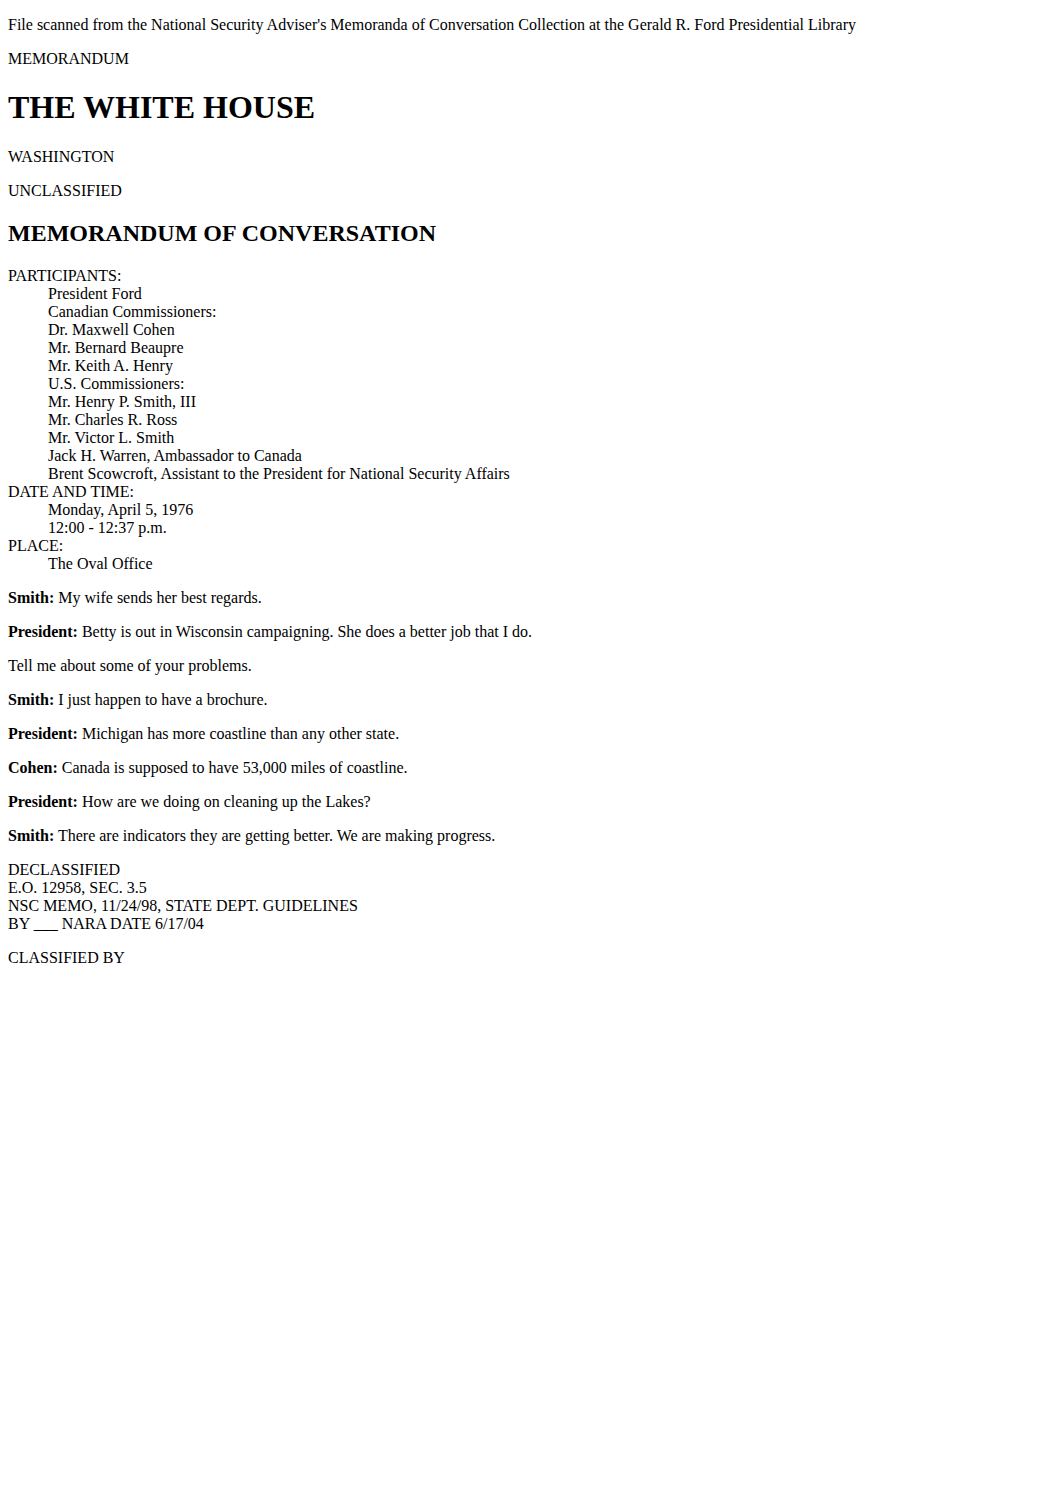File scanned from the National Security Adviser's Memoranda of Conversation Collection at the Gerald R. Ford Presidential Library
MEMORANDUM
THE WHITE HOUSE
WASHINGTON
UNCLASSIFIED
MEMORANDUM OF CONVERSATION
PARTICIPANTS:
President Ford
Canadian Commissioners:
Dr. Maxwell Cohen
Mr. Bernard Beaupre
Mr. Keith A. Henry
U.S. Commissioners:
Mr. Henry P. Smith, III
Mr. Charles R. Ross
Mr. Victor L. Smith
Jack H. Warren, Ambassador to Canada
Brent Scowcroft, Assistant to the President for National Security Affairs
DATE AND TIME:
Monday, April 5, 1976
12:00 - 12:37 p.m.
PLACE:
The Oval Office
Smith: My wife sends her best regards.
President: Betty is out in Wisconsin campaigning. She does a better job that I do.
Tell me about some of your problems.
Smith: I just happen to have a brochure.
President: Michigan has more coastline than any other state.
Cohen: Canada is supposed to have 53,000 miles of coastline.
President: How are we doing on cleaning up the Lakes?
Smith: There are indicators they are getting better. We are making progress.
DECLASSIFIED
E.O. 12958, SEC. 3.5
NSC MEMO, 11/24/98, STATE DEPT. GUIDELINES
BY ___ NARA DATE 6/17/04
CLASSIFIED BY